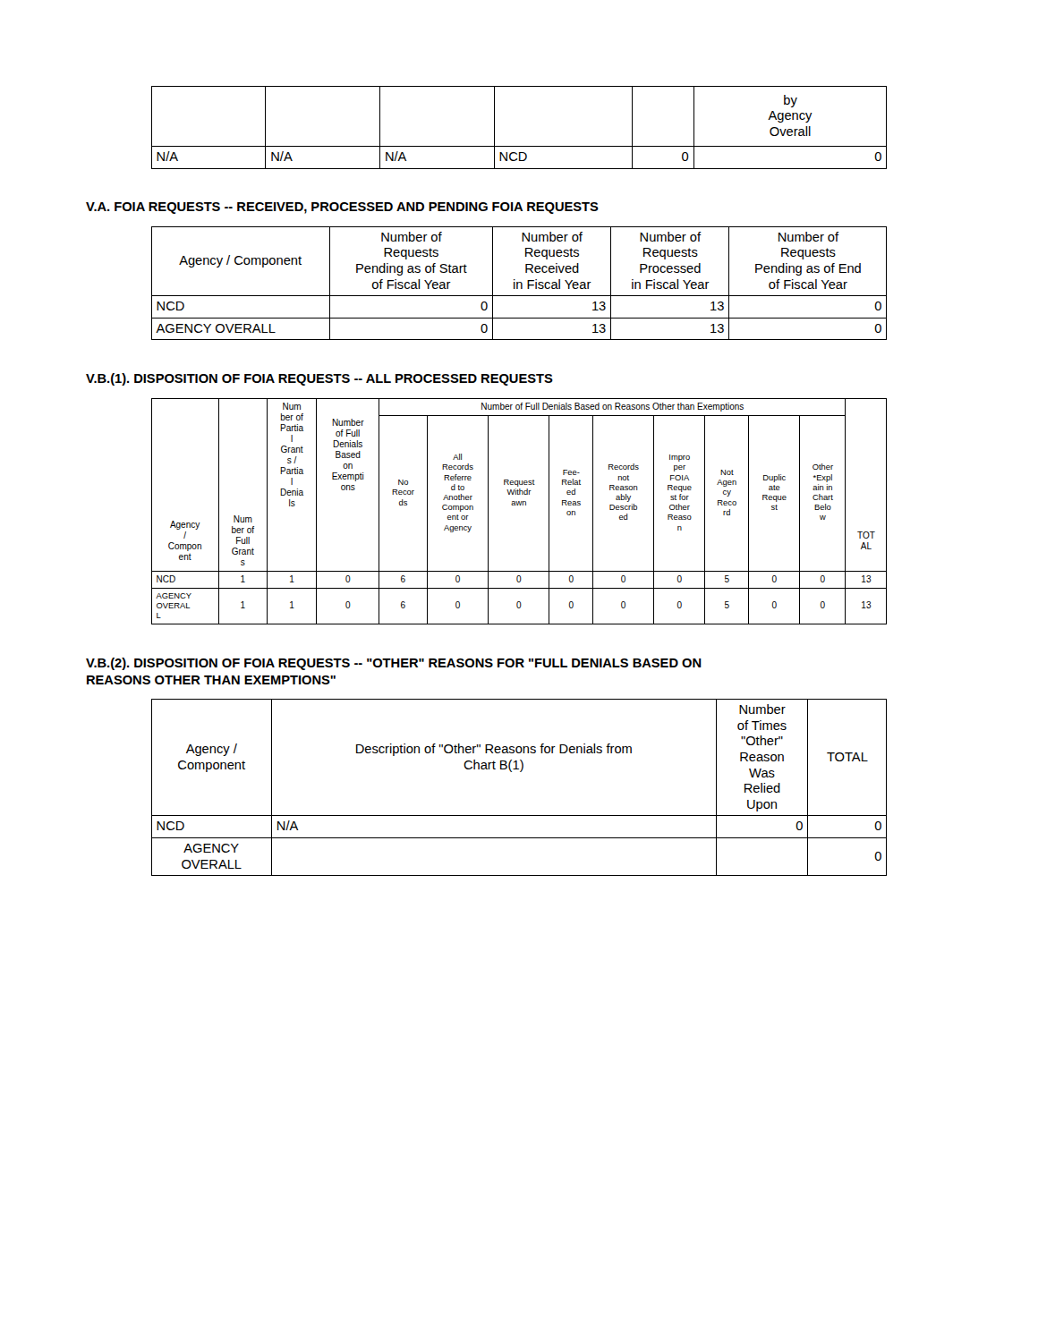| | | | | | by Agency Overall |
| N/A | N/A | N/A | NCD | 0 | 0 |
V.A. FOIA REQUESTS -- RECEIVED, PROCESSED AND PENDING FOIA REQUESTS
| Agency / Component | Number of Requests Pending as of Start of Fiscal Year | Number of Requests Received in Fiscal Year | Number of Requests Processed in Fiscal Year | Number of Requests Pending as of End of Fiscal Year |
| --- | --- | --- | --- | --- |
| NCD | 0 | 13 | 13 | 0 |
| AGENCY OVERALL | 0 | 13 | 13 | 0 |
V.B.(1). DISPOSITION OF FOIA REQUESTS -- ALL PROCESSED REQUESTS
| | | Num ber of Partia l Grant s / Partia l Denia ls | Number of Full Denials Based on Exempti ons | Number of Full Denials Based on Reasons Other than Exemptions | |
| No Recor ds | All Records Referre d to Another Compon ent or Agency | Request Withdr awn | Fee- Relat ed Reas on | Records not Reason ably Describ ed | Impro per FOIA Reque st for Other Reaso n | Not Agen cy Reco rd | Duplic ate Reque st | Other *Expl ain in Chart Belo w |
| Agency / Compon ent | Num ber of Full Grant s | | | TOT AL |
| NCD | 1 | 1 | 0 | 6 | 0 | 0 | 0 | 0 | 0 | 5 | 0 | 0 | 13 |
| AGENCY OVERAL L | 1 | 1 | 0 | 6 | 0 | 0 | 0 | 0 | 0 | 5 | 0 | 0 | 13 |
V.B.(2). DISPOSITION OF FOIA REQUESTS -- "OTHER" REASONS FOR "FULL DENIALS BASED ON
REASONS OTHER THAN EXEMPTIONS"
| Agency / Component | Description of "Other" Reasons for Denials from Chart B(1) | Number of Times "Other" Reason Was Relied Upon | TOTAL |
| --- | --- | --- | --- |
| NCD | N/A | 0 | 0 |
| AGENCY OVERALL | | | 0 |